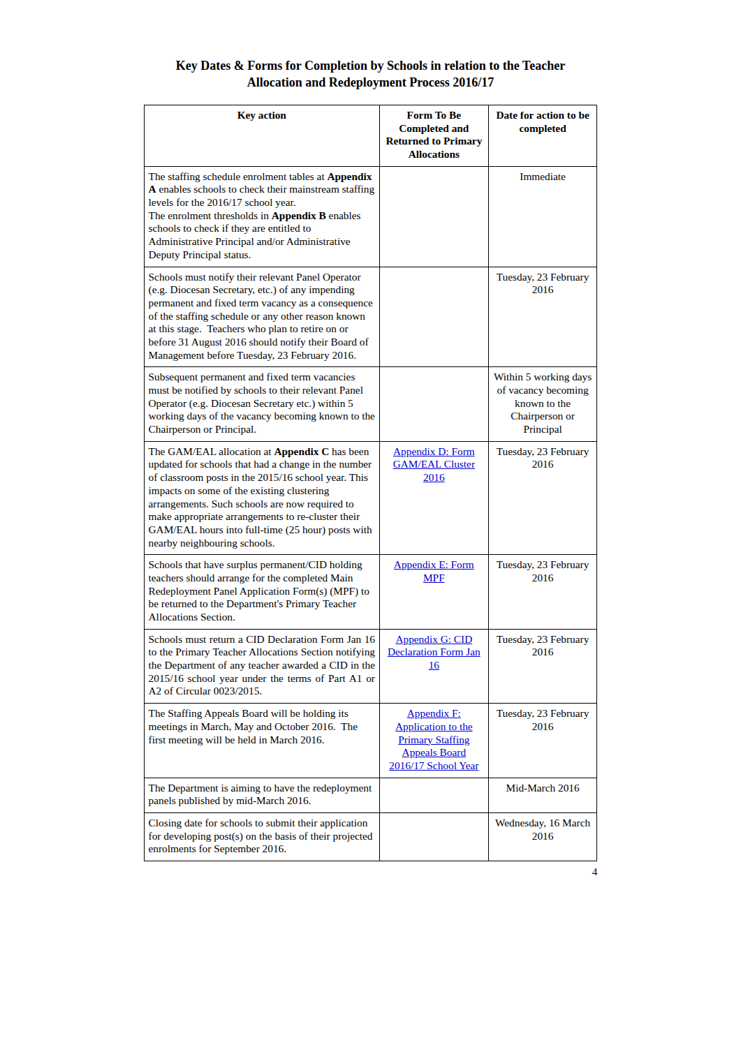Key Dates & Forms for Completion by Schools in relation to the Teacher
Allocation and Redeployment Process 2016/17
| Key action | Form To Be Completed and Returned to Primary Allocations | Date for action to be completed |
| --- | --- | --- |
| The staffing schedule enrolment tables at Appendix A enables schools to check their mainstream staffing levels for the 2016/17 school year. The enrolment thresholds in Appendix B enables schools to check if they are entitled to Administrative Principal and/or Administrative Deputy Principal status. | | Immediate |
| Schools must notify their relevant Panel Operator (e.g. Diocesan Secretary, etc.) of any impending permanent and fixed term vacancy as a consequence of the staffing schedule or any other reason known at this stage. Teachers who plan to retire on or before 31 August 2016 should notify their Board of Management before Tuesday, 23 February 2016. | | Tuesday, 23 February 2016 |
| Subsequent permanent and fixed term vacancies must be notified by schools to their relevant Panel Operator (e.g. Diocesan Secretary etc.) within 5 working days of the vacancy becoming known to the Chairperson or Principal. | | Within 5 working days of vacancy becoming known to the Chairperson or Principal |
| The GAM/EAL allocation at Appendix C has been updated for schools that had a change in the number of classroom posts in the 2015/16 school year. This impacts on some of the existing clustering arrangements. Such schools are now required to make appropriate arrangements to re-cluster their GAM/EAL hours into full-time (25 hour) posts with nearby neighbouring schools. | Appendix D: Form GAM/EAL Cluster 2016 | Tuesday, 23 February 2016 |
| Schools that have surplus permanent/CID holding teachers should arrange for the completed Main Redeployment Panel Application Form(s) (MPF) to be returned to the Department's Primary Teacher Allocations Section. | Appendix E: Form MPF | Tuesday, 23 February 2016 |
| Schools must return a CID Declaration Form Jan 16 to the Primary Teacher Allocations Section notifying the Department of any teacher awarded a CID in the 2015/16 school year under the terms of Part A1 or A2 of Circular 0023/2015. | Appendix G: CID Declaration Form Jan 16 | Tuesday, 23 February 2016 |
| The Staffing Appeals Board will be holding its meetings in March, May and October 2016. The first meeting will be held in March 2016. | Appendix F: Application to the Primary Staffing Appeals Board 2016/17 School Year | Tuesday, 23 February 2016 |
| The Department is aiming to have the redeployment panels published by mid-March 2016. | | Mid-March 2016 |
| Closing date for schools to submit their application for developing post(s) on the basis of their projected enrolments for September 2016. | | Wednesday, 16 March 2016 |
4